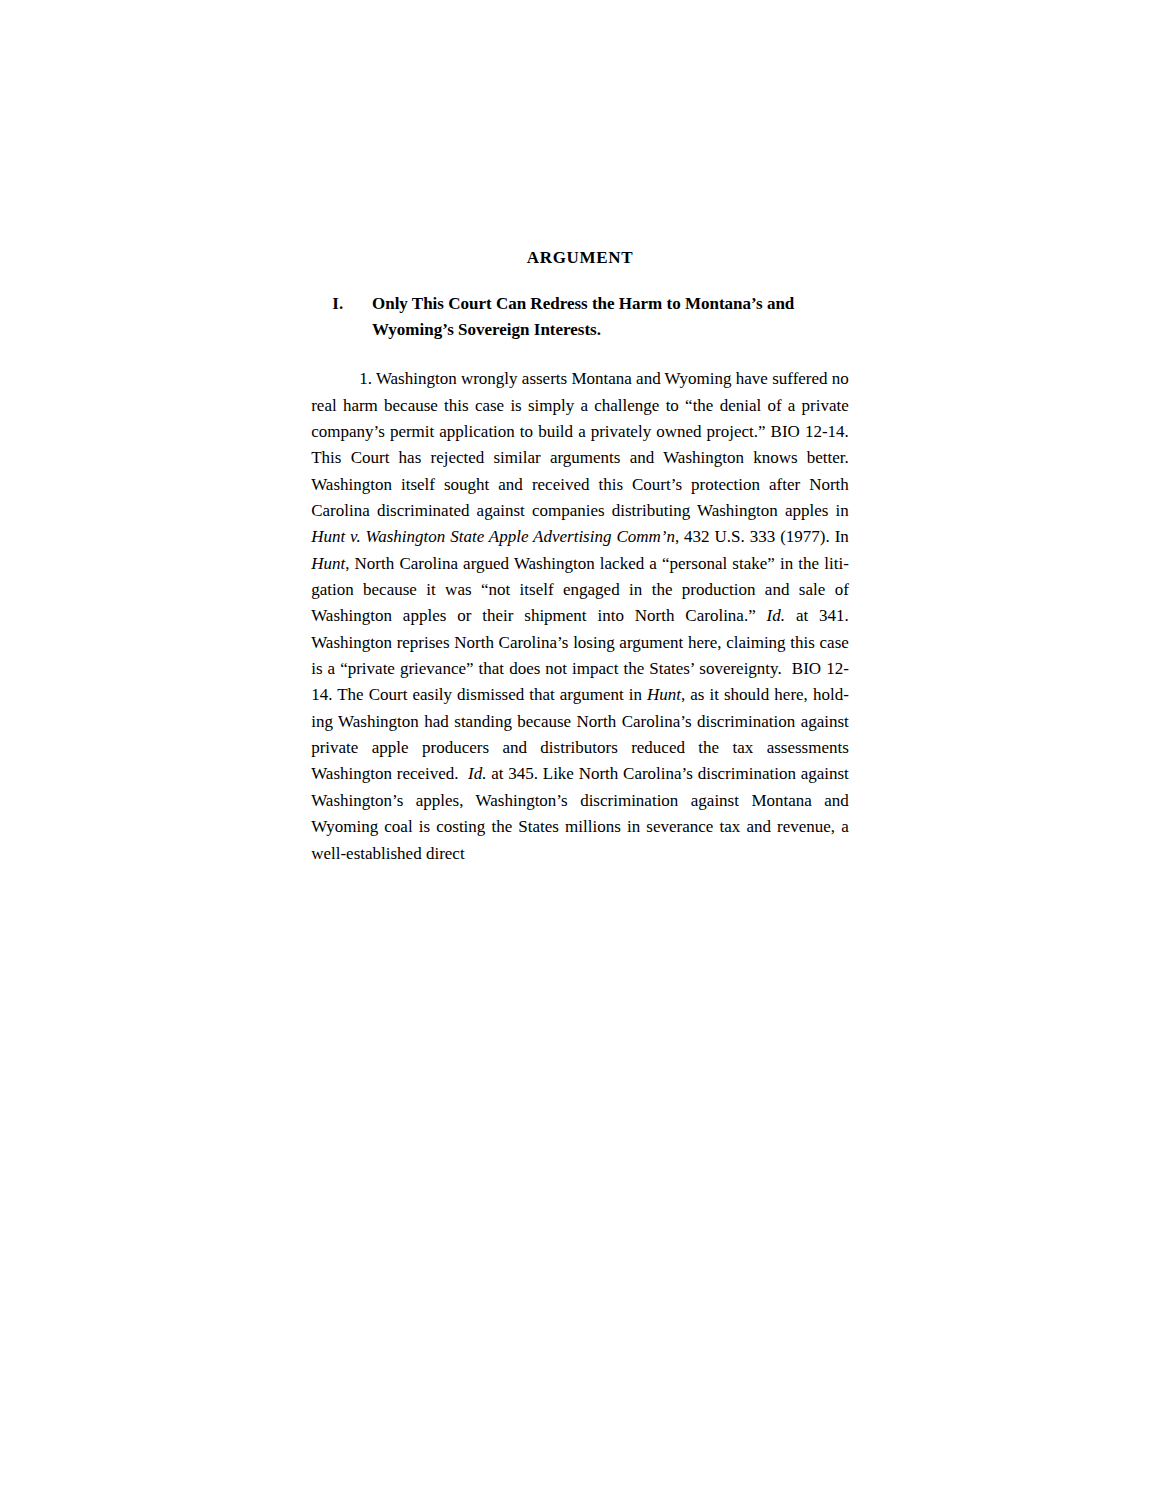ARGUMENT
I.
Only This Court Can Redress the Harm to Montana’s and Wyoming’s Sovereign Interests.
1. Washington wrongly asserts Montana and Wyoming have suffered no real harm because this case is simply a challenge to “the denial of a private company’s permit application to build a privately owned project.” BIO 12-14. This Court has rejected similar arguments and Washington knows better. Washington itself sought and received this Court’s protection after North Carolina discriminated against companies distributing Washington apples in Hunt v. Washington State Apple Advertising Comm’n, 432 U.S. 333 (1977). In Hunt, North Carolina argued Washington lacked a “personal stake” in the litigation because it was “not itself engaged in the production and sale of Washington apples or their shipment into North Carolina.” Id. at 341. Washington reprises North Carolina’s losing argument here, claiming this case is a “private grievance” that does not impact the States’ sovereignty. BIO 12-14. The Court easily dismissed that argument in Hunt, as it should here, holding Washington had standing because North Carolina’s discrimination against private apple producers and distributors reduced the tax assessments Washington received. Id. at 345. Like North Carolina’s discrimination against Washington’s apples, Washington’s discrimination against Montana and Wyoming coal is costing the States millions in severance tax and revenue, a well-established direct